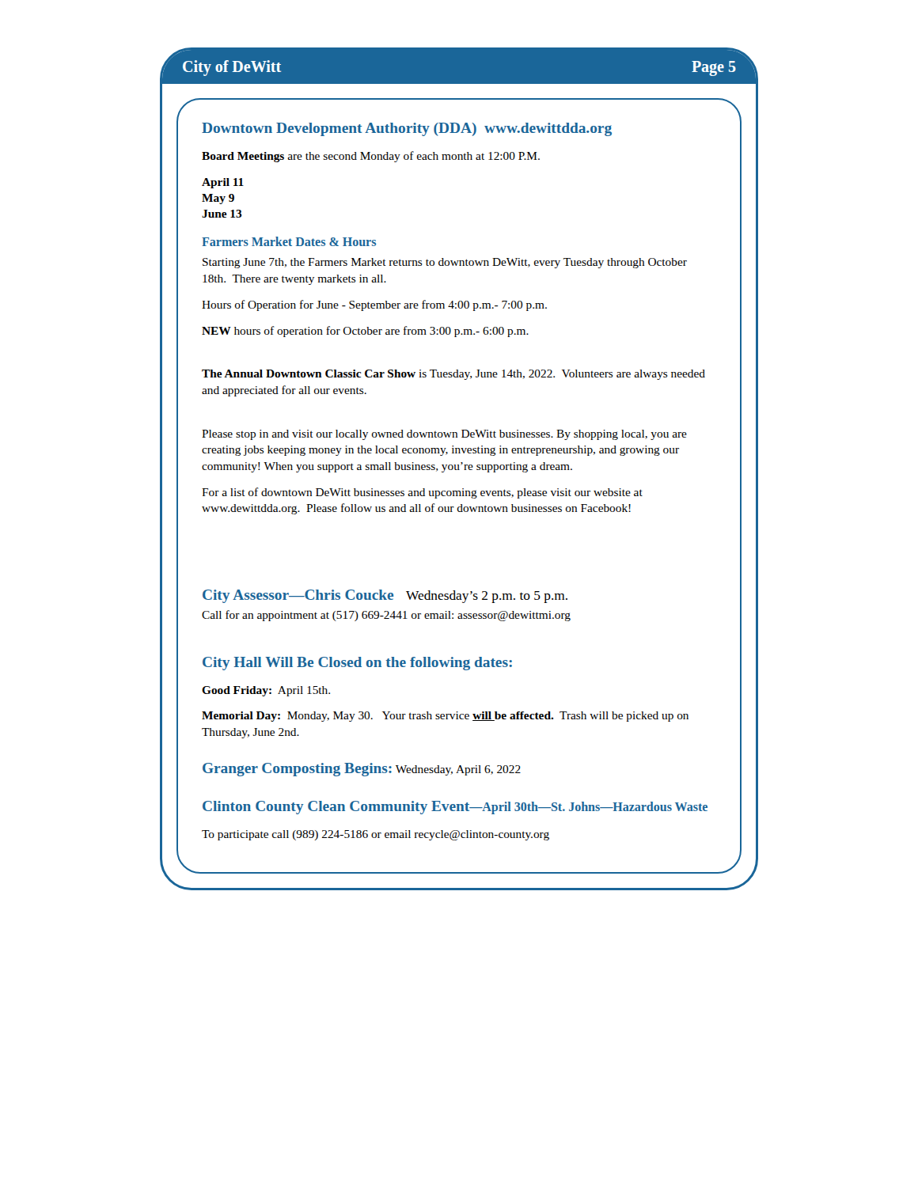City of DeWitt Page 5
Downtown Development Authority (DDA) www.dewittdda.org
Board Meetings are the second Monday of each month at 12:00 P.M.
April 11
May 9
June 13
Farmers Market Dates & Hours
Starting June 7th, the Farmers Market returns to downtown DeWitt, every Tuesday through October 18th. There are twenty markets in all.
Hours of Operation for June - September are from 4:00 p.m.- 7:00 p.m.
NEW hours of operation for October are from 3:00 p.m.- 6:00 p.m.
The Annual Downtown Classic Car Show is Tuesday, June 14th, 2022. Volunteers are always needed and appreciated for all our events.
Please stop in and visit our locally owned downtown DeWitt businesses. By shopping local, you are creating jobs keeping money in the local economy, investing in entrepreneurship, and growing our community! When you support a small business, you’re supporting a dream.
For a list of downtown DeWitt businesses and upcoming events, please visit our website at www.dewittdda.org. Please follow us and all of our downtown businesses on Facebook!
City Assessor—Chris Coucke Wednesday’s 2 p.m. to 5 p.m.
Call for an appointment at (517) 669-2441 or email: assessor@dewittmi.org
City Hall Will Be Closed on the following dates:
Good Friday: April 15th.
Memorial Day: Monday, May 30. Your trash service will be affected. Trash will be picked up on Thursday, June 2nd.
Granger Composting Begins: Wednesday, April 6, 2022
Clinton County Clean Community Event—April 30th—St. Johns—Hazardous Waste
To participate call (989) 224-5186 or email recycle@clinton-county.org